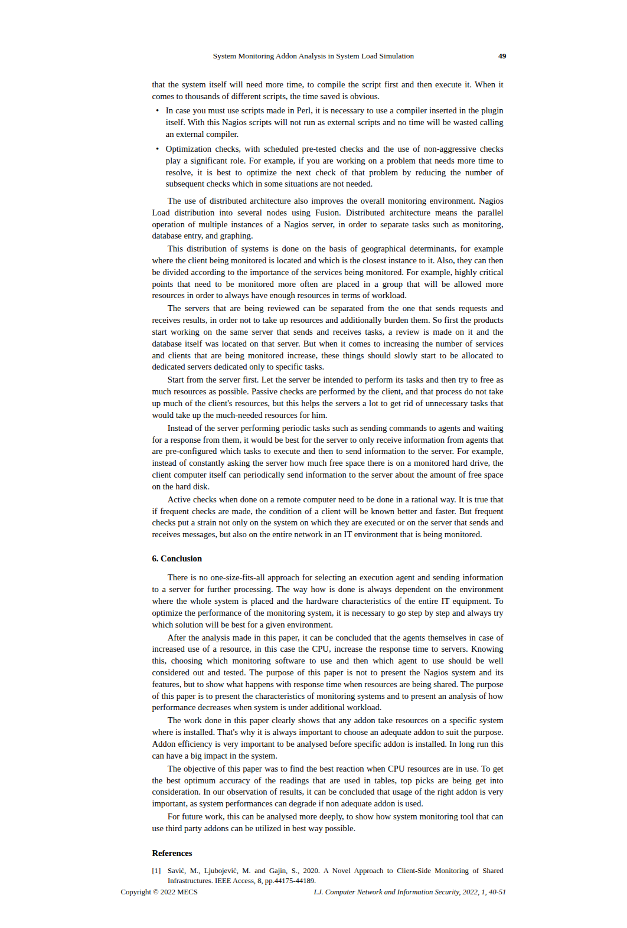System Monitoring Addon Analysis in System Load Simulation 49
that the system itself will need more time, to compile the script first and then execute it. When it comes to thousands of different scripts, the time saved is obvious.
In case you must use scripts made in Perl, it is necessary to use a compiler inserted in the plugin itself. With this Nagios scripts will not run as external scripts and no time will be wasted calling an external compiler.
Optimization checks, with scheduled pre-tested checks and the use of non-aggressive checks play a significant role. For example, if you are working on a problem that needs more time to resolve, it is best to optimize the next check of that problem by reducing the number of subsequent checks which in some situations are not needed.
The use of distributed architecture also improves the overall monitoring environment. Nagios Load distribution into several nodes using Fusion. Distributed architecture means the parallel operation of multiple instances of a Nagios server, in order to separate tasks such as monitoring, database entry, and graphing.
This distribution of systems is done on the basis of geographical determinants, for example where the client being monitored is located and which is the closest instance to it. Also, they can then be divided according to the importance of the services being monitored. For example, highly critical points that need to be monitored more often are placed in a group that will be allowed more resources in order to always have enough resources in terms of workload.
The servers that are being reviewed can be separated from the one that sends requests and receives results, in order not to take up resources and additionally burden them. So first the products start working on the same server that sends and receives tasks, a review is made on it and the database itself was located on that server. But when it comes to increasing the number of services and clients that are being monitored increase, these things should slowly start to be allocated to dedicated servers dedicated only to specific tasks.
Start from the server first. Let the server be intended to perform its tasks and then try to free as much resources as possible. Passive checks are performed by the client, and that process do not take up much of the client's resources, but this helps the servers a lot to get rid of unnecessary tasks that would take up the much-needed resources for him.
Instead of the server performing periodic tasks such as sending commands to agents and waiting for a response from them, it would be best for the server to only receive information from agents that are pre-configured which tasks to execute and then to send information to the server. For example, instead of constantly asking the server how much free space there is on a monitored hard drive, the client computer itself can periodically send information to the server about the amount of free space on the hard disk.
Active checks when done on a remote computer need to be done in a rational way. It is true that if frequent checks are made, the condition of a client will be known better and faster. But frequent checks put a strain not only on the system on which they are executed or on the server that sends and receives messages, but also on the entire network in an IT environment that is being monitored.
6. Conclusion
There is no one-size-fits-all approach for selecting an execution agent and sending information to a server for further processing. The way how is done is always dependent on the environment where the whole system is placed and the hardware characteristics of the entire IT equipment. To optimize the performance of the monitoring system, it is necessary to go step by step and always try which solution will be best for a given environment.
After the analysis made in this paper, it can be concluded that the agents themselves in case of increased use of a resource, in this case the CPU, increase the response time to servers. Knowing this, choosing which monitoring software to use and then which agent to use should be well considered out and tested. The purpose of this paper is not to present the Nagios system and its features, but to show what happens with response time when resources are being shared. The purpose of this paper is to present the characteristics of monitoring systems and to present an analysis of how performance decreases when system is under additional workload.
The work done in this paper clearly shows that any addon take resources on a specific system where is installed. That's why it is always important to choose an adequate addon to suit the purpose. Addon efficiency is very important to be analysed before specific addon is installed. In long run this can have a big impact in the system.
The objective of this paper was to find the best reaction when CPU resources are in use. To get the best optimum accuracy of the readings that are used in tables, top picks are being get into consideration. In our observation of results, it can be concluded that usage of the right addon is very important, as system performances can degrade if non adequate addon is used.
For future work, this can be analysed more deeply, to show how system monitoring tool that can use third party addons can be utilized in best way possible.
References
[1] Savić, M., Ljubojević, M. and Gajin, S., 2020. A Novel Approach to Client-Side Monitoring of Shared Infrastructures. IEEE Access, 8, pp.44175-44189.
Copyright © 2022 MECS I.J. Computer Network and Information Security, 2022, 1, 40-51